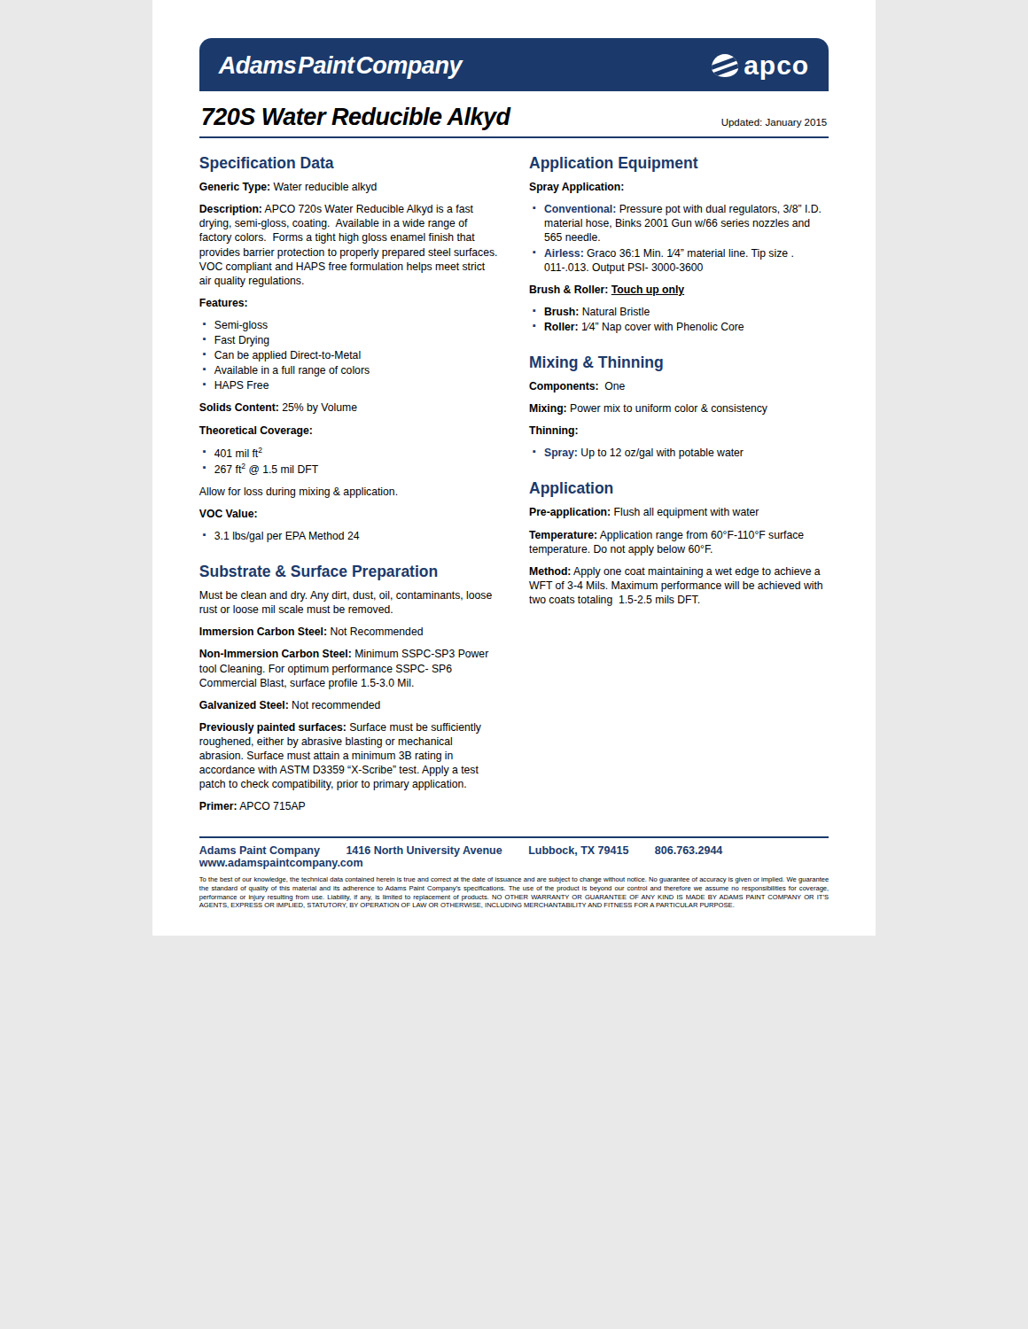Adams  Paint  Company
apco
720S Water Reducible Alkyd
Updated: January 2015
Specification Data
Generic Type: Water reducible alkyd
Description: APCO 720s Water Reducible Alkyd is a fast drying, semi-gloss, coating. Available in a wide range of factory colors. Forms a tight high gloss enamel finish that provides barrier protection to properly prepared steel surfaces. VOC compliant and HAPS free formulation helps meet strict air quality regulations.
Features:
Semi-gloss
Fast Drying
Can be applied Direct-to-Metal
Available in a full range of colors
HAPS Free
Solids Content: 25% by Volume
Theoretical Coverage:
401 mil ft2
267 ft2 @ 1.5 mil DFT
Allow for loss during mixing & application.
VOC Value:
3.1 lbs/gal per EPA Method 24
Substrate & Surface Preparation
Must be clean and dry. Any dirt, dust, oil, contaminants, loose rust or loose mil scale must be removed.
Immersion Carbon Steel: Not Recommended
Non-Immersion Carbon Steel: Minimum SSPC-SP3 Power tool Cleaning. For optimum performance SSPC- SP6 Commercial Blast, surface profile 1.5-3.0 Mil.
Galvanized Steel: Not recommended
Previously painted surfaces: Surface must be sufficiently roughened, either by abrasive blasting or mechanical abrasion. Surface must attain a minimum 3B rating in accordance with ASTM D3359 “X-Scribe” test. Apply a test patch to check compatibility, prior to primary application.
Primer: APCO 715AP
Application Equipment
Spray Application:
Conventional: Pressure pot with dual regulators, 3/8” I.D. material hose, Binks 2001 Gun w/66 series nozzles and 565 needle.
Airless: Graco 36:1 Min. 1⁄4” material line. Tip size . 011-.013. Output PSI- 3000-3600
Brush & Roller: Touch up only
Brush: Natural Bristle
Roller: 1⁄4” Nap cover with Phenolic Core
Mixing & Thinning
Components: One
Mixing: Power mix to uniform color & consistency
Thinning:
Spray: Up to 12 oz/gal with potable water
Application
Pre-application: Flush all equipment with water
Temperature: Application range from 60°F-110°F surface temperature. Do not apply below 60°F.
Method: Apply one coat maintaining a wet edge to achieve a WFT of 3-4 Mils. Maximum performance will be achieved with two coats totaling 1.5-2.5 mils DFT.
Adams Paint Company 1416 North University Avenue Lubbock, TX 79415 806.763.2944 www.adamspaintcompany.com
To the best of our knowledge, the technical data contained herein is true and correct at the date of issuance and are subject to change without notice. No guarantee of accuracy is given or implied. We guarantee the standard of quality of this material and its adherence to Adams Paint Company’s specifications. The use of the product is beyond our control and therefore we assume no responsibilities for coverage, performance or injury resulting from use. Liability, if any, is limited to replacement of products. NO OTHER WARRANTY OR GUARANTEE OF ANY KIND IS MADE BY ADAMS PAINT COMPANY OR IT’S AGENTS, EXPRESS OR IMPLIED, STATUTORY, BY OPERATION OF LAW OR OTHERWISE, INCLUDING MERCHANTABILITY AND FITNESS FOR A PARTICULAR PURPOSE.